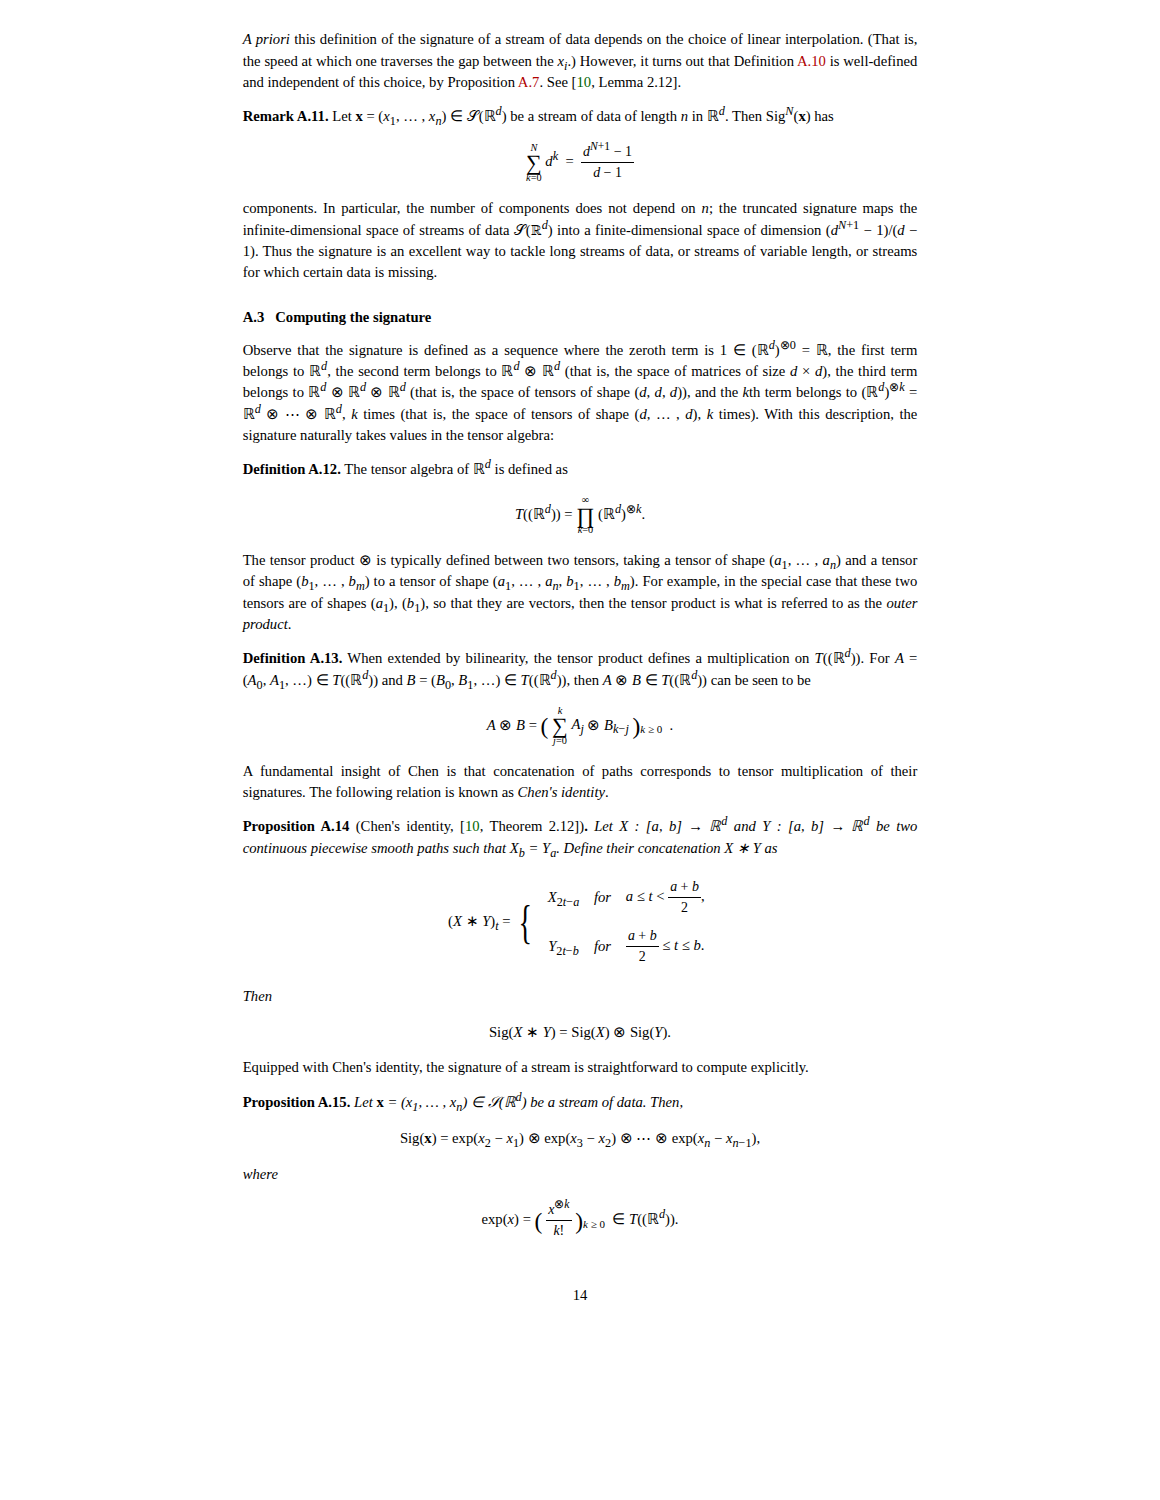A priori this definition of the signature of a stream of data depends on the choice of linear interpolation. (That is, the speed at which one traverses the gap between the xi.) However, it turns out that Definition A.10 is well-defined and independent of this choice, by Proposition A.7. See [10, Lemma 2.12].
Remark A.11. Let x = (x1, … , xn) ∈ 𝒮(ℝd) be a stream of data of length n in ℝd. Then SigN(x) has
N∑k=0 dk = dN+1 − 1 d − 1
components. In particular, the number of components does not depend on n; the truncated signature maps the infinite-dimensional space of streams of data 𝒮(ℝd) into a finite-dimensional space of dimension (dN+1 − 1)/(d − 1). Thus the signature is an excellent way to tackle long streams of data, or streams of variable length, or streams for which certain data is missing.
A.3 Computing the signature
Observe that the signature is defined as a sequence where the zeroth term is 1 ∈ (ℝd)⊗0 = ℝ, the first term belongs to ℝd, the second term belongs to ℝd ⊗ ℝd (that is, the space of matrices of size d × d), the third term belongs to ℝd ⊗ ℝd ⊗ ℝd (that is, the space of tensors of shape (d, d, d)), and the kth term belongs to (ℝd)⊗k = ℝd ⊗ ⋯ ⊗ ℝd, k times (that is, the space of tensors of shape (d, … , d), k times). With this description, the signature naturally takes values in the tensor algebra:
Definition A.12. The tensor algebra of ℝd is defined as
T((ℝd)) = ∞∏k=0 (ℝd)⊗k.
The tensor product ⊗ is typically defined between two tensors, taking a tensor of shape (a1, … , an) and a tensor of shape (b1, … , bm) to a tensor of shape (a1, … , an, b1, … , bm). For example, in the special case that these two tensors are of shapes (a1), (b1), so that they are vectors, then the tensor product is what is referred to as the outer product.
Definition A.13. When extended by bilinearity, the tensor product defines a multiplication on T((ℝd)). For A = (A0, A1, …) ∈ T((ℝd)) and B = (B0, B1, …) ∈ T((ℝd)), then A ⊗ B ∈ T((ℝd)) can be seen to be
A ⊗ B = ( k∑j=0 Aj ⊗ Bk−j )k ≥ 0 .
A fundamental insight of Chen is that concatenation of paths corresponds to tensor multiplication of their signatures. The following relation is known as Chen's identity.
Proposition A.14 (Chen's identity, [10, Theorem 2.12]). Let X : [a, b] → ℝd and Y : [a, b] → ℝd be two continuous piecewise smooth paths such that Xb = Ya. Define their concatenation X ∗ Y as
(X ∗ Y)t = {
| X 2 t − a | for | a ≤ t < a + b 2 , |
| Y 2 t − b | for | a + b 2 ≤ t ≤ b . |
Then
Sig(X ∗ Y) = Sig(X) ⊗ Sig(Y).
Equipped with Chen's identity, the signature of a stream is straightforward to compute explicitly.
Proposition A.15. Let x = (x1, … , xn) ∈ 𝒮(ℝd) be a stream of data. Then,
Sig(x) = exp(x2 − x1) ⊗ exp(x3 − x2) ⊗ ⋯ ⊗ exp(xn − xn−1),
where
exp(x) = ( x⊗k k! )k ≥ 0 ∈ T((ℝd)).
14